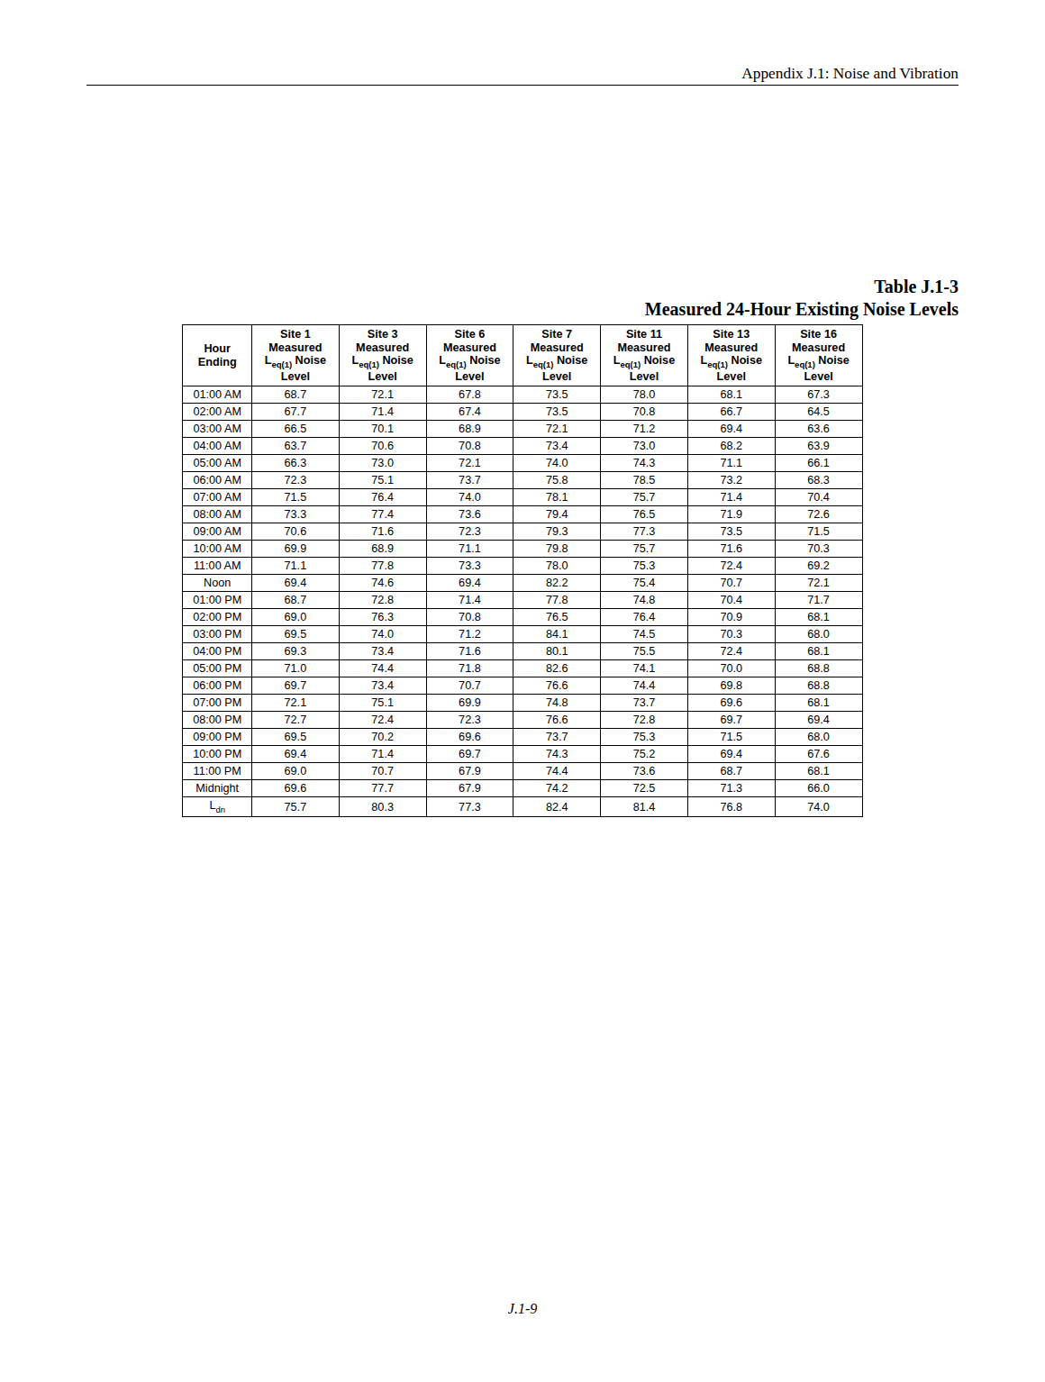Appendix J.1: Noise and Vibration
Table J.1-3
Measured 24-Hour Existing Noise Levels
| Hour Ending | Site 1 Measured L eq(1) Noise Level | Site 3 Measured L eq(1) Noise Level | Site 6 Measured L eq(1) Noise Level | Site 7 Measured L eq(1) Noise Level | Site 11 Measured L eq(1) Noise Level | Site 13 Measured L eq(1) Noise Level | Site 16 Measured L eq(1) Noise Level |
| --- | --- | --- | --- | --- | --- | --- | --- |
| 01:00 AM | 68.7 | 72.1 | 67.8 | 73.5 | 78.0 | 68.1 | 67.3 |
| 02:00 AM | 67.7 | 71.4 | 67.4 | 73.5 | 70.8 | 66.7 | 64.5 |
| 03:00 AM | 66.5 | 70.1 | 68.9 | 72.1 | 71.2 | 69.4 | 63.6 |
| 04:00 AM | 63.7 | 70.6 | 70.8 | 73.4 | 73.0 | 68.2 | 63.9 |
| 05:00 AM | 66.3 | 73.0 | 72.1 | 74.0 | 74.3 | 71.1 | 66.1 |
| 06:00 AM | 72.3 | 75.1 | 73.7 | 75.8 | 78.5 | 73.2 | 68.3 |
| 07:00 AM | 71.5 | 76.4 | 74.0 | 78.1 | 75.7 | 71.4 | 70.4 |
| 08:00 AM | 73.3 | 77.4 | 73.6 | 79.4 | 76.5 | 71.9 | 72.6 |
| 09:00 AM | 70.6 | 71.6 | 72.3 | 79.3 | 77.3 | 73.5 | 71.5 |
| 10:00 AM | 69.9 | 68.9 | 71.1 | 79.8 | 75.7 | 71.6 | 70.3 |
| 11:00 AM | 71.1 | 77.8 | 73.3 | 78.0 | 75.3 | 72.4 | 69.2 |
| Noon | 69.4 | 74.6 | 69.4 | 82.2 | 75.4 | 70.7 | 72.1 |
| 01:00 PM | 68.7 | 72.8 | 71.4 | 77.8 | 74.8 | 70.4 | 71.7 |
| 02:00 PM | 69.0 | 76.3 | 70.8 | 76.5 | 76.4 | 70.9 | 68.1 |
| 03:00 PM | 69.5 | 74.0 | 71.2 | 84.1 | 74.5 | 70.3 | 68.0 |
| 04:00 PM | 69.3 | 73.4 | 71.6 | 80.1 | 75.5 | 72.4 | 68.1 |
| 05:00 PM | 71.0 | 74.4 | 71.8 | 82.6 | 74.1 | 70.0 | 68.8 |
| 06:00 PM | 69.7 | 73.4 | 70.7 | 76.6 | 74.4 | 69.8 | 68.8 |
| 07:00 PM | 72.1 | 75.1 | 69.9 | 74.8 | 73.7 | 69.6 | 68.1 |
| 08:00 PM | 72.7 | 72.4 | 72.3 | 76.6 | 72.8 | 69.7 | 69.4 |
| 09:00 PM | 69.5 | 70.2 | 69.6 | 73.7 | 75.3 | 71.5 | 68.0 |
| 10:00 PM | 69.4 | 71.4 | 69.7 | 74.3 | 75.2 | 69.4 | 67.6 |
| 11:00 PM | 69.0 | 70.7 | 67.9 | 74.4 | 73.6 | 68.7 | 68.1 |
| Midnight | 69.6 | 77.7 | 67.9 | 74.2 | 72.5 | 71.3 | 66.0 |
| L dn | 75.7 | 80.3 | 77.3 | 82.4 | 81.4 | 76.8 | 74.0 |
J.1-9